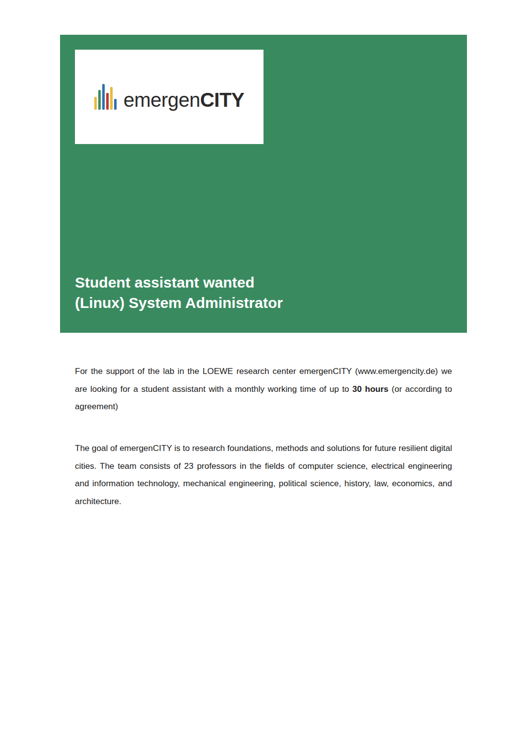emergenCITY
Student assistant wanted
(Linux) System Administrator
For the support of the lab in the LOEWE research center emergenCITY (www.emergencity.de) we are looking for a student assistant with a monthly working time of up to 30 hours (or according to agreement)
The goal of emergenCITY is to research foundations, methods and solutions for future resilient digital cities. The team consists of 23 professors in the fields of computer science, electrical engineering and information technology, mechanical engineering, political science, history, law, economics, and architecture.